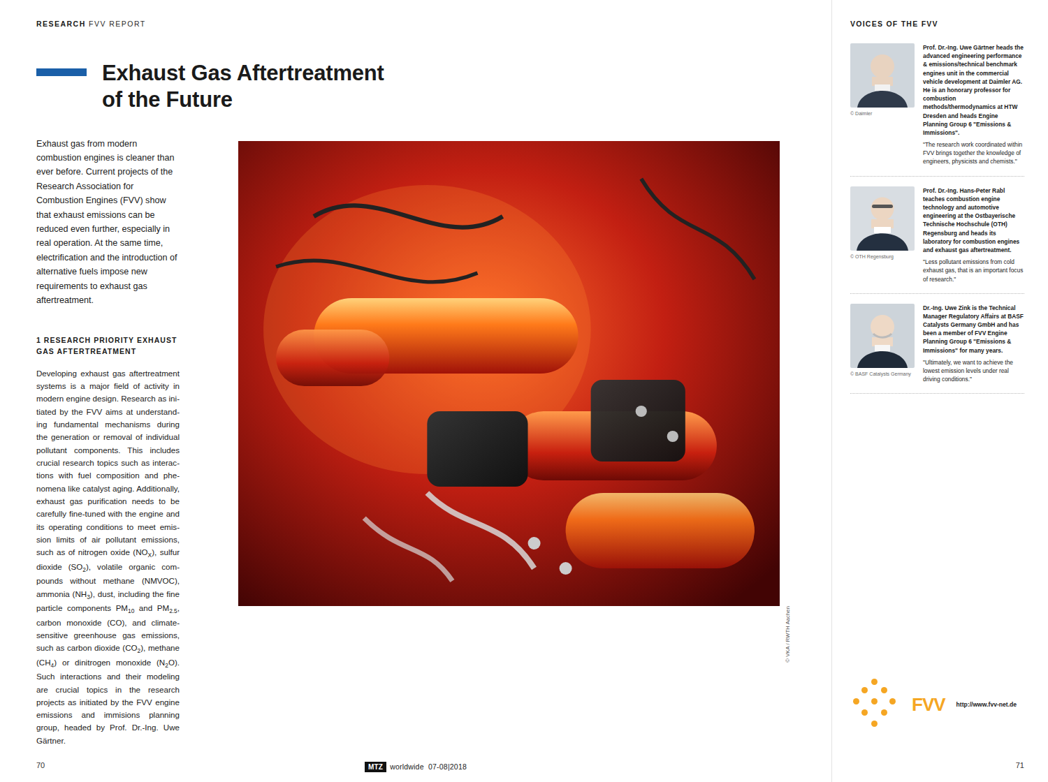RESEARCH FVV REPORT
Exhaust Gas Aftertreatment
of the Future
Exhaust gas from modern combustion engines is cleaner than ever before. Current projects of the Research Association for Combustion Engines (FVV) show that exhaust emissions can be reduced even further, especially in real operation. At the same time, electrification and the introduction of alternative fuels impose new requirements to exhaust gas aftertreatment.
1 Research Priority Exhaust
Gas Aftertreatment
Developing exhaust gas aftertreatment systems is a major field of activity in modern engine design. Research as initiated by the FVV aims at understanding fundamental mechanisms during the generation or removal of individual pollutant components. This includes crucial research topics such as interactions with fuel composition and phenomena like catalyst aging. Additionally, exhaust gas purification needs to be carefully fine-tuned with the engine and its operating conditions to meet emission limits of air pollutant emissions, such as of nitrogen oxide (NOX), sulfur dioxide (SO2), volatile organic compounds without methane (NMVOC), ammonia (NH3), dust, including the fine particle components PM10 and PM2.5, carbon monoxide (CO), and climate-sensitive greenhouse gas emissions, such as carbon dioxide (CO2), methane (CH4) or dinitrogen monoxide (N2O). Such interactions and their modeling are crucial topics in the research projects as initiated by the FVV engine emissions and immisions planning group, headed by Prof. Dr.-Ing. Uwe Gärtner.
© VKA / RWTH Aachen
70
MTZworldwide 07-08|2018
Voices of the FVV
© Daimler
Prof. Dr.-Ing. Uwe Gärtner heads the advanced engineering performance & emissions/technical benchmark engines unit in the commercial vehicle development at Daimler AG. He is an honorary professor for combustion methods/thermodynamics at HTW Dresden and heads Engine Planning Group 6 "Emissions & Immissions".
"The research work coordinated within FVV brings together the knowledge of engineers, physicists and chemists."
© OTH Regensburg
Prof. Dr.-Ing. Hans-Peter Rabl teaches combustion engine technology and automotive engineering at the Ostbayerische Technische Hochschule (OTH) Regensburg and heads its laboratory for combustion engines and exhaust gas aftertreatment.
"Less pollutant emissions from cold exhaust gas, that is an important focus of research."
© BASF Catalysts Germany
Dr.-Ing. Uwe Zink is the Technical Manager Regulatory Affairs at BASF Catalysts Germany GmbH and has been a member of FVV Engine Planning Group 6 "Emissions & Immissions" for many years.
"Ultimately, we want to achieve the lowest emission levels under real driving conditions."
FVV
http://www.fvv-net.de
71